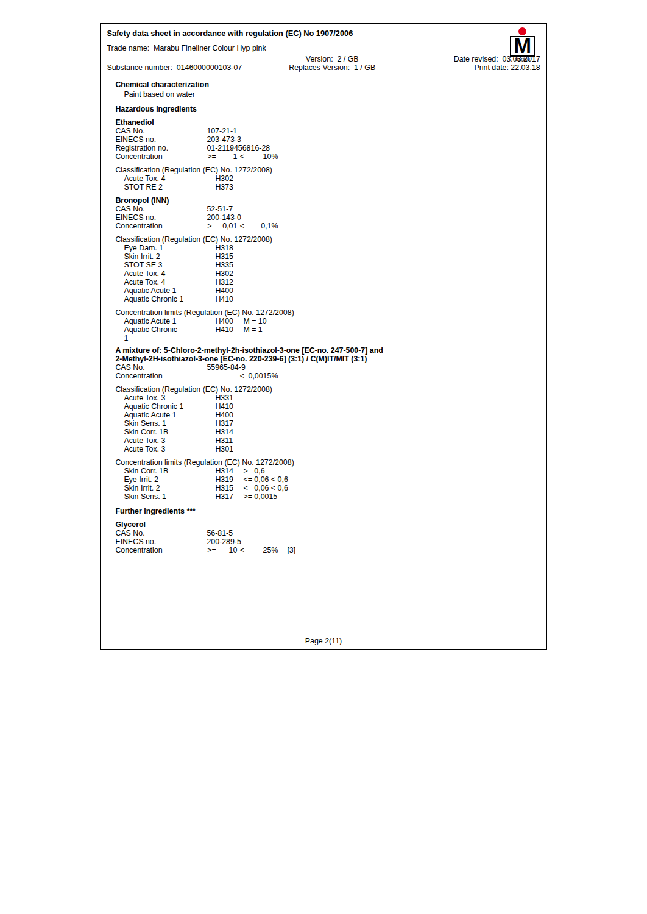M
Marabu
Safety data sheet in accordance with regulation (EC) No 1907/2006
Trade name: Marabu Fineliner Colour Hyp pink
| | Version: 2 / GB | Date revised: 03.03.2017 |
| Substance number: 0146000000103-07 | Replaces Version: 1 / GB | Print date: 22.03.18 |
Chemical characterization
Paint based on water
Hazardous ingredients
Ethanediol
| CAS No. | 107-21-1 |
| EINECS no. | 203-473-3 |
| Registration no. | 01-2119456816-28 |
| Concentration | >= | 1 | < | 10 | % |
Classification (Regulation (EC) No. 1272/2008)
| Acute Tox. 4 | H302 |
| STOT RE 2 | H373 |
Bronopol (INN)
| CAS No. | 52-51-7 |
| EINECS no. | 200-143-0 |
| Concentration | >= | 0,01 | < | 0,1 | % |
Classification (Regulation (EC) No. 1272/2008)
| Eye Dam. 1 | H318 |
| Skin Irrit. 2 | H315 |
| STOT SE 3 | H335 |
| Acute Tox. 4 | H302 |
| Acute Tox. 4 | H312 |
| Aquatic Acute 1 | H400 |
| Aquatic Chronic 1 | H410 |
Concentration limits (Regulation (EC) No. 1272/2008)
| Aquatic Acute 1 | H400 | M = 10 |
| Aquatic Chronic 1 | H410 | M = 1 |
A mixture of: 5-Chloro-2-methyl-2h-isothiazol-3-one [EC-no. 247-500-7] and
2-Methyl-2H-isothiazol-3-one [EC-no. 220-239-6] (3:1) / C(M)IT/MIT (3:1)
| CAS No. | 55965-84-9 |
| Concentration | | | < | 0,0015 | % |
Classification (Regulation (EC) No. 1272/2008)
| Acute Tox. 3 | H331 |
| Aquatic Chronic 1 | H410 |
| Aquatic Acute 1 | H400 |
| Skin Sens. 1 | H317 |
| Skin Corr. 1B | H314 |
| Acute Tox. 3 | H311 |
| Acute Tox. 3 | H301 |
Concentration limits (Regulation (EC) No. 1272/2008)
| Skin Corr. 1B | H314 | >= 0,6 |
| Eye Irrit. 2 | H319 | <= 0,06 < 0,6 |
| Skin Irrit. 2 | H315 | <= 0,06 < 0,6 |
| Skin Sens. 1 | H317 | >= 0,0015 |
Further ingredients ***
Glycerol
| CAS No. | 56-81-5 |
| EINECS no. | 200-289-5 |
| Concentration | >= | 10 | < | 25 | % | [3] |
Page 2(11)